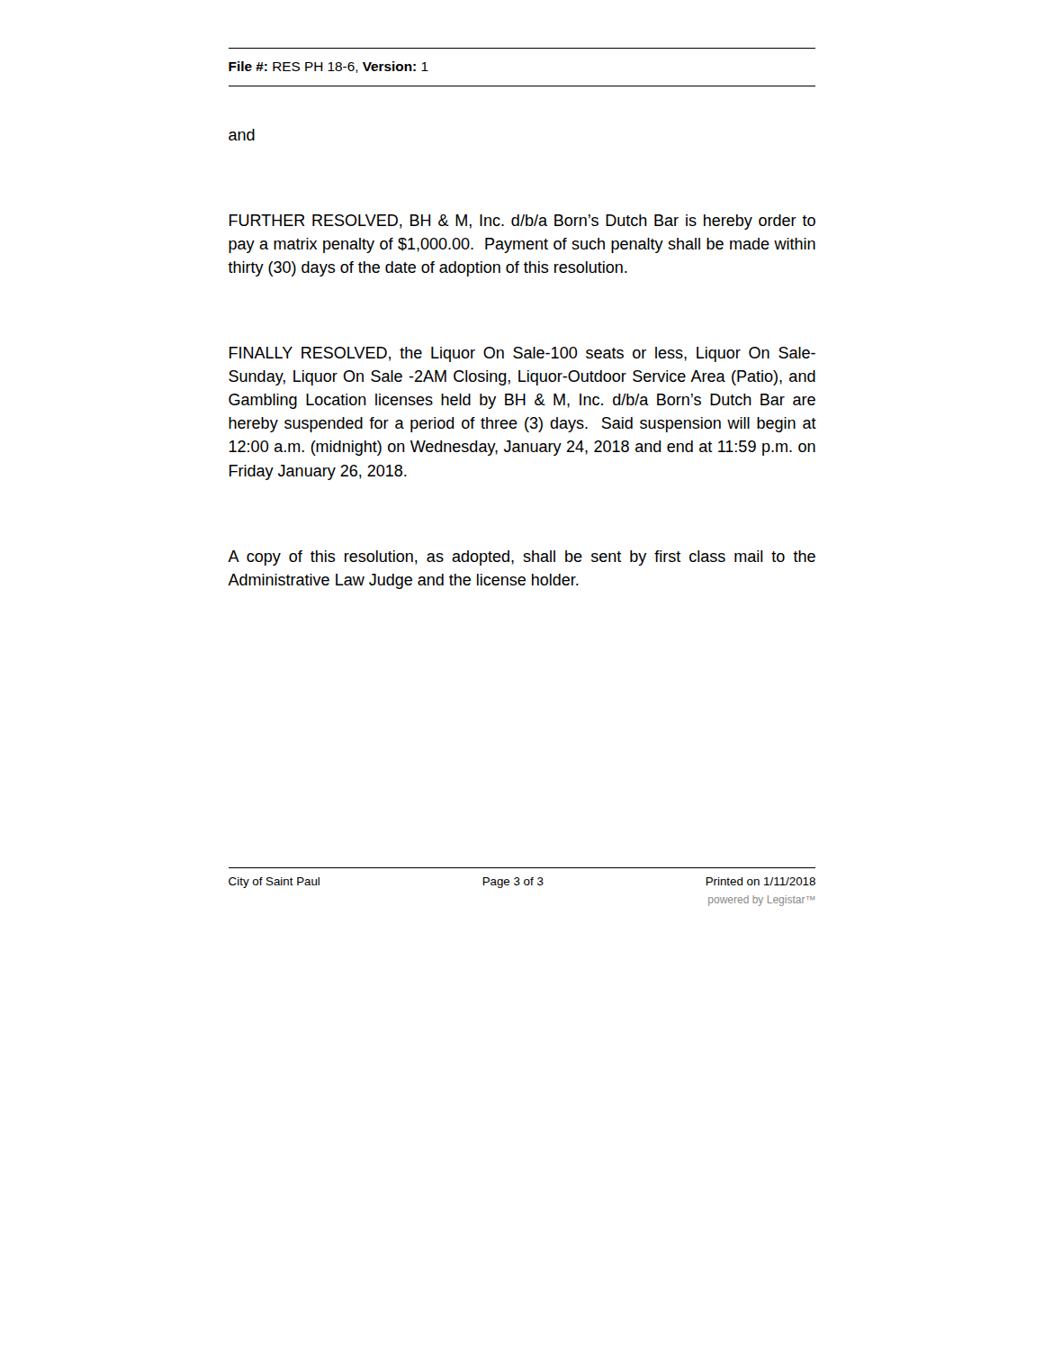File #: RES PH 18-6, Version: 1
and
FURTHER RESOLVED, BH & M, Inc. d/b/a Born’s Dutch Bar is hereby order to pay a matrix penalty of $1,000.00. Payment of such penalty shall be made within thirty (30) days of the date of adoption of this resolution.
FINALLY RESOLVED, the Liquor On Sale-100 seats or less, Liquor On Sale-Sunday, Liquor On Sale -2AM Closing, Liquor-Outdoor Service Area (Patio), and Gambling Location licenses held by BH & M, Inc. d/b/a Born’s Dutch Bar are hereby suspended for a period of three (3) days. Said suspension will begin at 12:00 a.m. (midnight) on Wednesday, January 24, 2018 and end at 11:59 p.m. on Friday January 26, 2018.
A copy of this resolution, as adopted, shall be sent by first class mail to the Administrative Law Judge and the license holder.
City of Saint Paul Page 3 of 3 Printed on 1/11/2018
powered by Legistar™